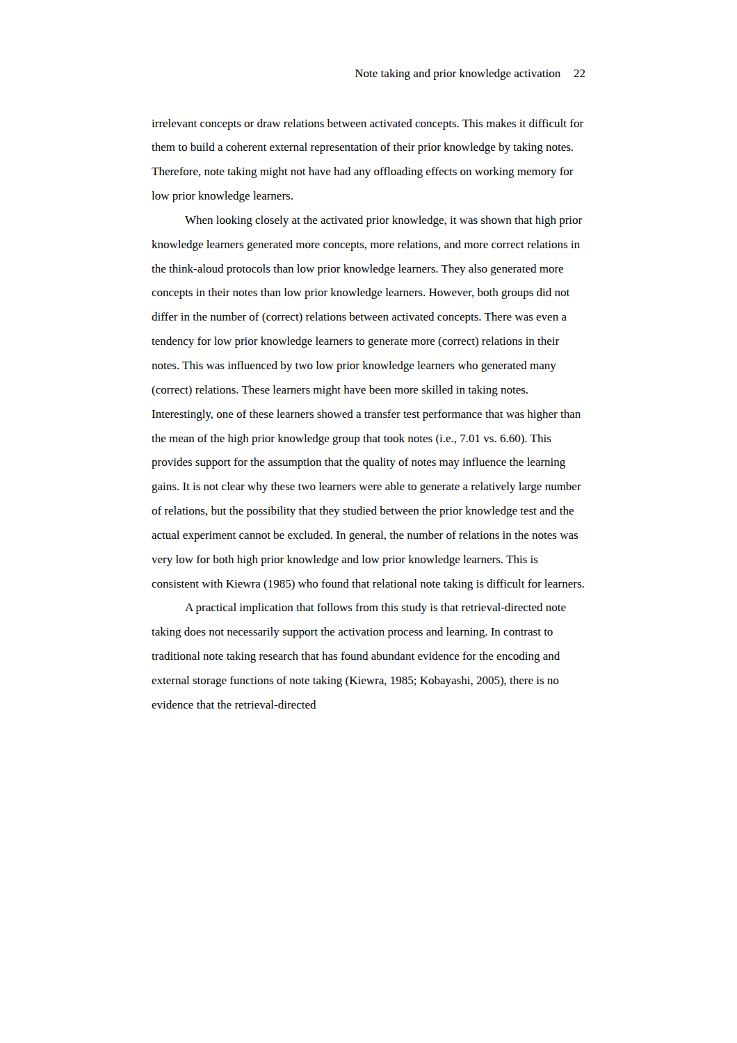Note taking and prior knowledge activation22
irrelevant concepts or draw relations between activated concepts. This makes it difficult for them to build a coherent external representation of their prior knowledge by taking notes. Therefore, note taking might not have had any offloading effects on working memory for low prior knowledge learners.
When looking closely at the activated prior knowledge, it was shown that high prior knowledge learners generated more concepts, more relations, and more correct relations in the think-aloud protocols than low prior knowledge learners. They also generated more concepts in their notes than low prior knowledge learners. However, both groups did not differ in the number of (correct) relations between activated concepts. There was even a tendency for low prior knowledge learners to generate more (correct) relations in their notes. This was influenced by two low prior knowledge learners who generated many (correct) relations. These learners might have been more skilled in taking notes. Interestingly, one of these learners showed a transfer test performance that was higher than the mean of the high prior knowledge group that took notes (i.e., 7.01 vs. 6.60). This provides support for the assumption that the quality of notes may influence the learning gains. It is not clear why these two learners were able to generate a relatively large number of relations, but the possibility that they studied between the prior knowledge test and the actual experiment cannot be excluded. In general, the number of relations in the notes was very low for both high prior knowledge and low prior knowledge learners. This is consistent with Kiewra (1985) who found that relational note taking is difficult for learners.
A practical implication that follows from this study is that retrieval-directed note taking does not necessarily support the activation process and learning. In contrast to traditional note taking research that has found abundant evidence for the encoding and external storage functions of note taking (Kiewra, 1985; Kobayashi, 2005), there is no evidence that the retrieval-directed